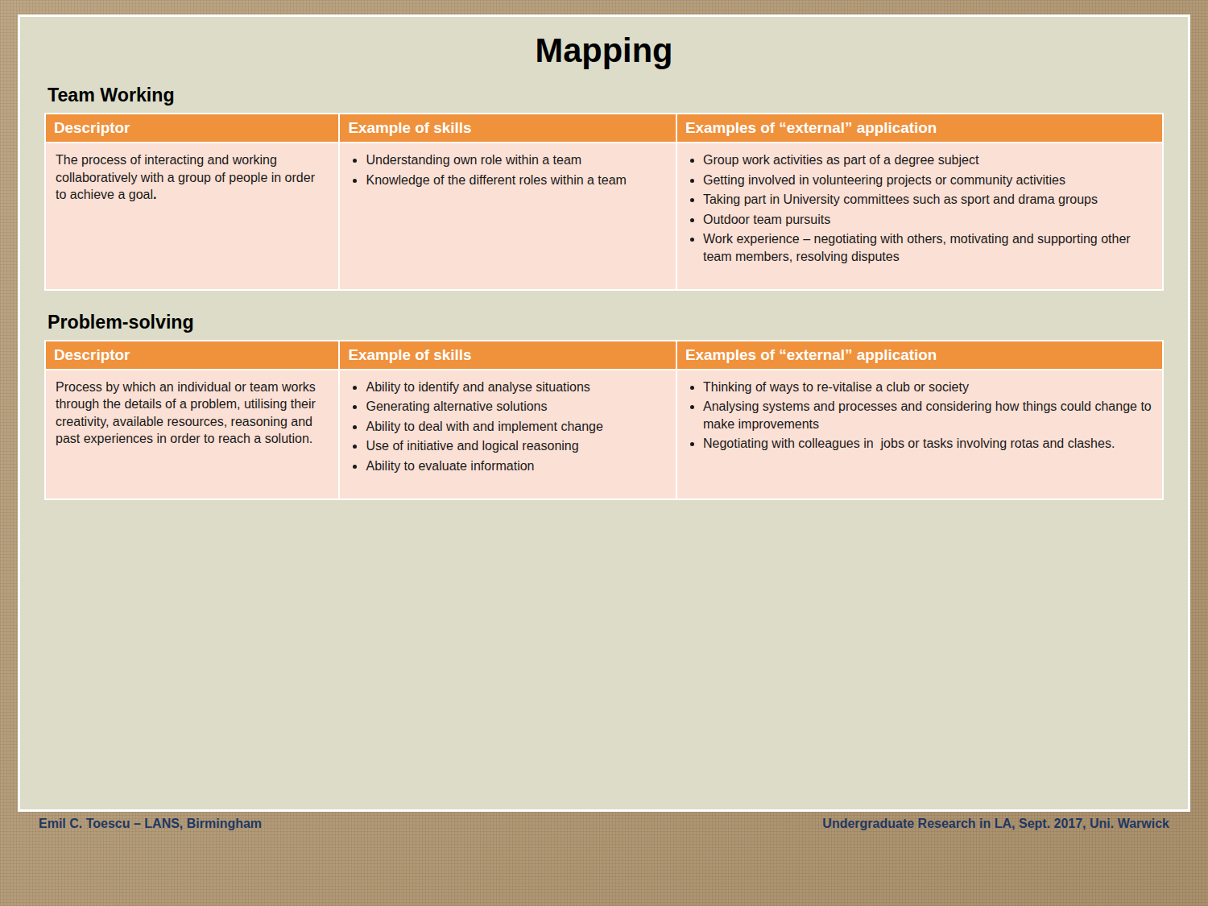Mapping
Team Working
| Descriptor | Example of skills | Examples of “external” application |
| --- | --- | --- |
| The process of interacting and working collaboratively with a group of people in order to achieve a goal . | Understanding own role within a team Knowledge of the different roles within a team | Group work activities as part of a degree subject Getting involved in volunteering projects or community activities Taking part in University committees such as sport and drama groups Outdoor team pursuits Work experience – negotiating with others, motivating and supporting other team members, resolving disputes |
Problem-solving
| Descriptor | Example of skills | Examples of “external” application |
| --- | --- | --- |
| Process by which an individual or team works through the details of a problem, utilising their creativity, available resources, reasoning and past experiences in order to reach a solution. | Ability to identify and analyse situations Generating alternative solutions Ability to deal with and implement change Use of initiative and logical reasoning Ability to evaluate information | Thinking of ways to re-vitalise a club or society Analysing systems and processes and considering how things could change to make improvements Negotiating with colleagues in jobs or tasks involving rotas and clashes. |
Emil C. Toescu – LANS, Birmingham Undergraduate Research in LA, Sept. 2017, Uni. Warwick